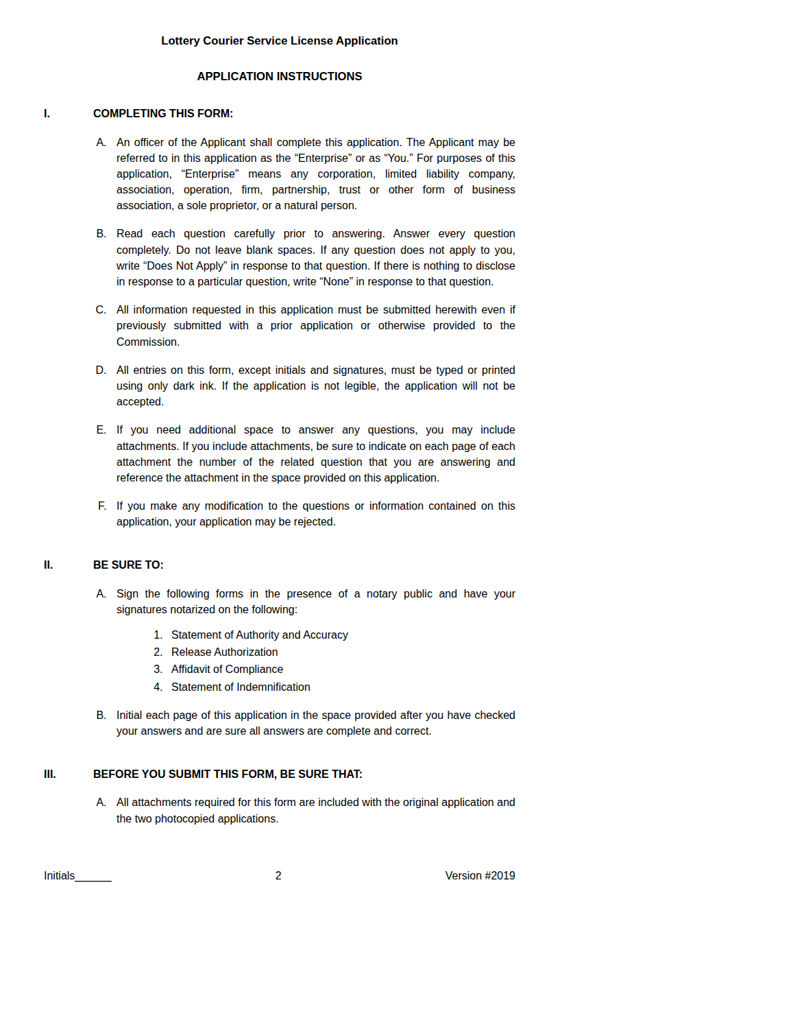Lottery Courier Service License Application
APPLICATION INSTRUCTIONS
I. COMPLETING THIS FORM:
An officer of the Applicant shall complete this application. The Applicant may be referred to in this application as the “Enterprise” or as “You.” For purposes of this application, “Enterprise” means any corporation, limited liability company, association, operation, firm, partnership, trust or other form of business association, a sole proprietor, or a natural person.
Read each question carefully prior to answering. Answer every question completely. Do not leave blank spaces. If any question does not apply to you, write “Does Not Apply” in response to that question. If there is nothing to disclose in response to a particular question, write “None” in response to that question.
All information requested in this application must be submitted herewith even if previously submitted with a prior application or otherwise provided to the Commission.
All entries on this form, except initials and signatures, must be typed or printed using only dark ink. If the application is not legible, the application will not be accepted.
If you need additional space to answer any questions, you may include attachments. If you include attachments, be sure to indicate on each page of each attachment the number of the related question that you are answering and reference the attachment in the space provided on this application.
If you make any modification to the questions or information contained on this application, your application may be rejected.
II. BE SURE TO:
Sign the following forms in the presence of a notary public and have your signatures notarized on the following:
Statement of Authority and Accuracy
Release Authorization
Affidavit of Compliance
Statement of Indemnification
Initial each page of this application in the space provided after you have checked your answers and are sure all answers are complete and correct.
III. BEFORE YOU SUBMIT THIS FORM, BE SURE THAT:
All attachments required for this form are included with the original application and the two photocopied applications.
Initials______ 2 Version #2019